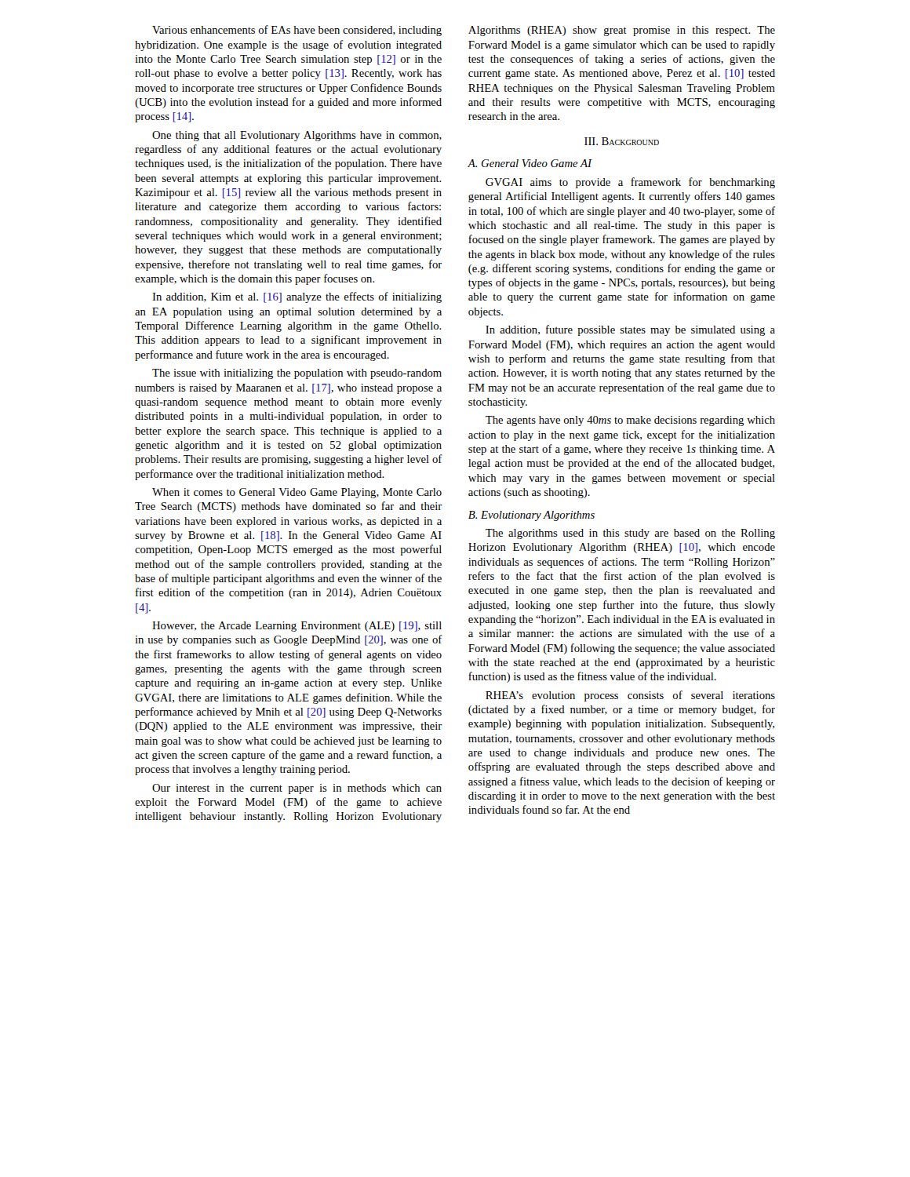Various enhancements of EAs have been considered, including hybridization. One example is the usage of evolution integrated into the Monte Carlo Tree Search simulation step [12] or in the roll-out phase to evolve a better policy [13]. Recently, work has moved to incorporate tree structures or Upper Confidence Bounds (UCB) into the evolution instead for a guided and more informed process [14].
One thing that all Evolutionary Algorithms have in common, regardless of any additional features or the actual evolutionary techniques used, is the initialization of the population. There have been several attempts at exploring this particular improvement. Kazimipour et al. [15] review all the various methods present in literature and categorize them according to various factors: randomness, compositionality and generality. They identified several techniques which would work in a general environment; however, they suggest that these methods are computationally expensive, therefore not translating well to real time games, for example, which is the domain this paper focuses on.
In addition, Kim et al. [16] analyze the effects of initializing an EA population using an optimal solution determined by a Temporal Difference Learning algorithm in the game Othello. This addition appears to lead to a significant improvement in performance and future work in the area is encouraged.
The issue with initializing the population with pseudo-random numbers is raised by Maaranen et al. [17], who instead propose a quasi-random sequence method meant to obtain more evenly distributed points in a multi-individual population, in order to better explore the search space. This technique is applied to a genetic algorithm and it is tested on 52 global optimization problems. Their results are promising, suggesting a higher level of performance over the traditional initialization method.
When it comes to General Video Game Playing, Monte Carlo Tree Search (MCTS) methods have dominated so far and their variations have been explored in various works, as depicted in a survey by Browne et al. [18]. In the General Video Game AI competition, Open-Loop MCTS emerged as the most powerful method out of the sample controllers provided, standing at the base of multiple participant algorithms and even the winner of the first edition of the competition (ran in 2014), Adrien Couëtoux [4].
However, the Arcade Learning Environment (ALE) [19], still in use by companies such as Google DeepMind [20], was one of the first frameworks to allow testing of general agents on video games, presenting the agents with the game through screen capture and requiring an in-game action at every step. Unlike GVGAI, there are limitations to ALE games definition. While the performance achieved by Mnih et al [20] using Deep Q-Networks (DQN) applied to the ALE environment was impressive, their main goal was to show what could be achieved just be learning to act given the screen capture of the game and a reward function, a process that involves a lengthy training period.
Our interest in the current paper is in methods which can exploit the Forward Model (FM) of the game to achieve intelligent behaviour instantly. Rolling Horizon Evolutionary Algorithms (RHEA) show great promise in this respect. The Forward Model is a game simulator which can be used to rapidly test the consequences of taking a series of actions, given the current game state. As mentioned above, Perez et al. [10] tested RHEA techniques on the Physical Salesman Traveling Problem and their results were competitive with MCTS, encouraging research in the area.
III. Background
A. General Video Game AI
GVGAI aims to provide a framework for benchmarking general Artificial Intelligent agents. It currently offers 140 games in total, 100 of which are single player and 40 two-player, some of which stochastic and all real-time. The study in this paper is focused on the single player framework. The games are played by the agents in black box mode, without any knowledge of the rules (e.g. different scoring systems, conditions for ending the game or types of objects in the game - NPCs, portals, resources), but being able to query the current game state for information on game objects.
In addition, future possible states may be simulated using a Forward Model (FM), which requires an action the agent would wish to perform and returns the game state resulting from that action. However, it is worth noting that any states returned by the FM may not be an accurate representation of the real game due to stochasticity.
The agents have only 40ms to make decisions regarding which action to play in the next game tick, except for the initialization step at the start of a game, where they receive 1s thinking time. A legal action must be provided at the end of the allocated budget, which may vary in the games between movement or special actions (such as shooting).
B. Evolutionary Algorithms
The algorithms used in this study are based on the Rolling Horizon Evolutionary Algorithm (RHEA) [10], which encode individuals as sequences of actions. The term “Rolling Horizon” refers to the fact that the first action of the plan evolved is executed in one game step, then the plan is reevaluated and adjusted, looking one step further into the future, thus slowly expanding the “horizon”. Each individual in the EA is evaluated in a similar manner: the actions are simulated with the use of a Forward Model (FM) following the sequence; the value associated with the state reached at the end (approximated by a heuristic function) is used as the fitness value of the individual.
RHEA’s evolution process consists of several iterations (dictated by a fixed number, or a time or memory budget, for example) beginning with population initialization. Subsequently, mutation, tournaments, crossover and other evolutionary methods are used to change individuals and produce new ones. The offspring are evaluated through the steps described above and assigned a fitness value, which leads to the decision of keeping or discarding it in order to move to the next generation with the best individuals found so far. At the end